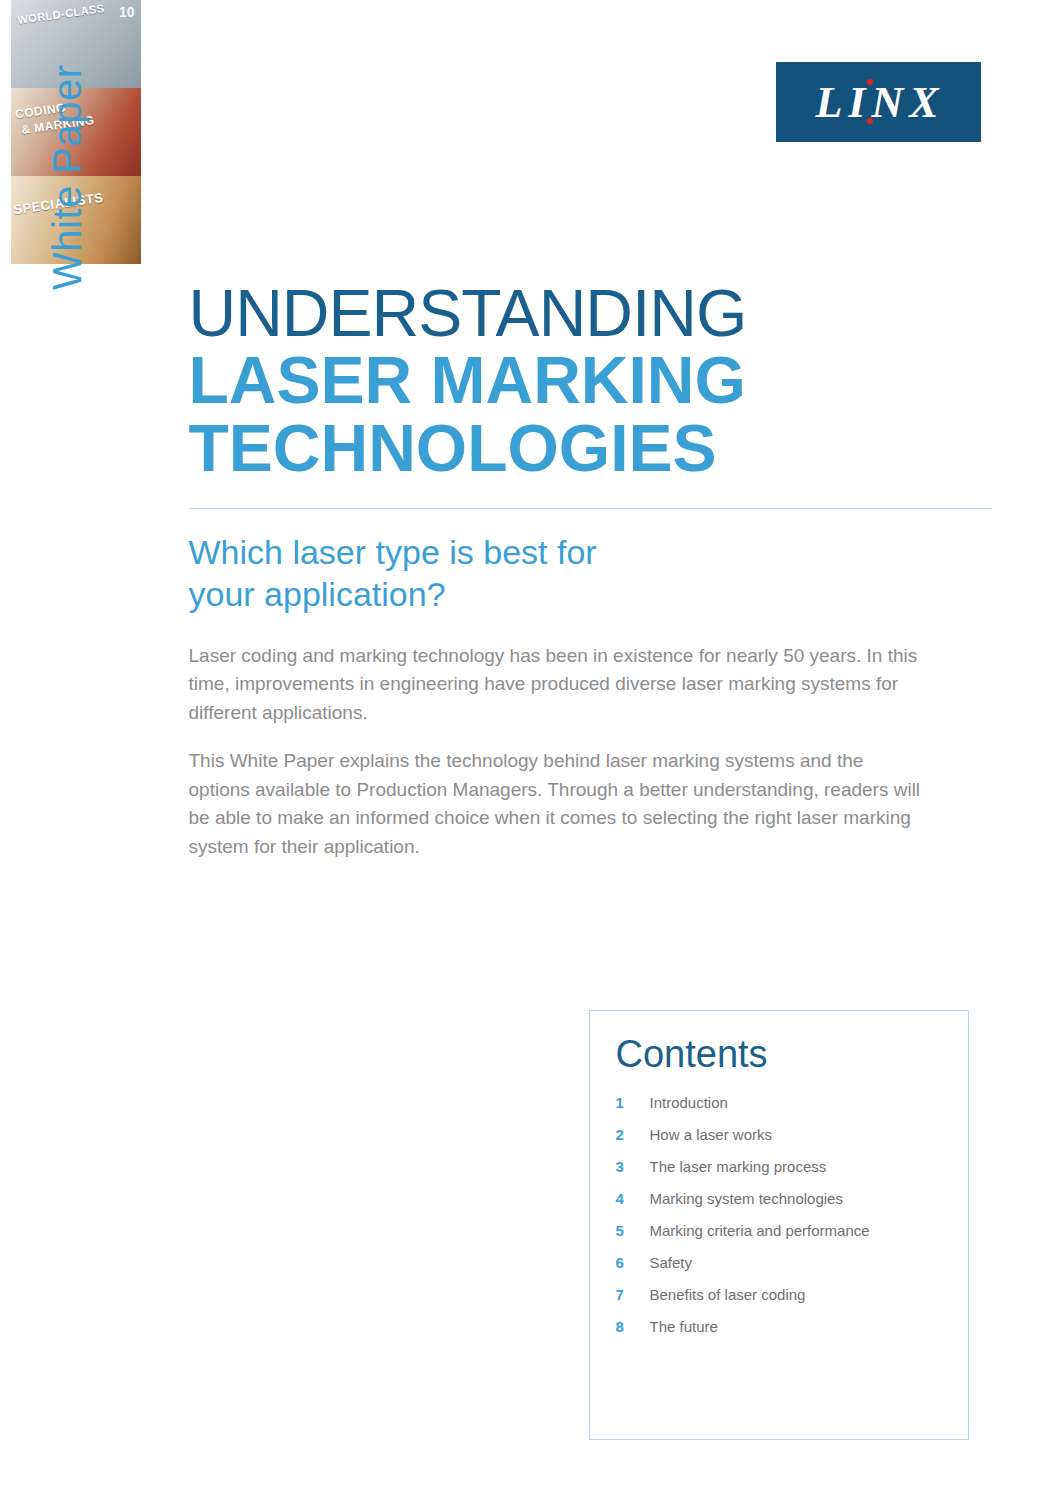10
WORLD-CLASS CODING & MARKING SPECIALISTS
LINX
White Paper
UNDERSTANDING LASER MARKING TECHNOLOGIES
Which laser type is best for
your application?
Laser coding and marking technology has been in existence for nearly 50 years. In this time, improvements in engineering have produced diverse laser marking systems for different applications.
This White Paper explains the technology behind laser marking systems and the options available to Production Managers. Through a better understanding, readers will be able to make an informed choice when it comes to selecting the right laser marking system for their application.
Contents
Introduction
How a laser works
The laser marking process
Marking system technologies
Marking criteria and performance
Safety
Benefits of laser coding
The future